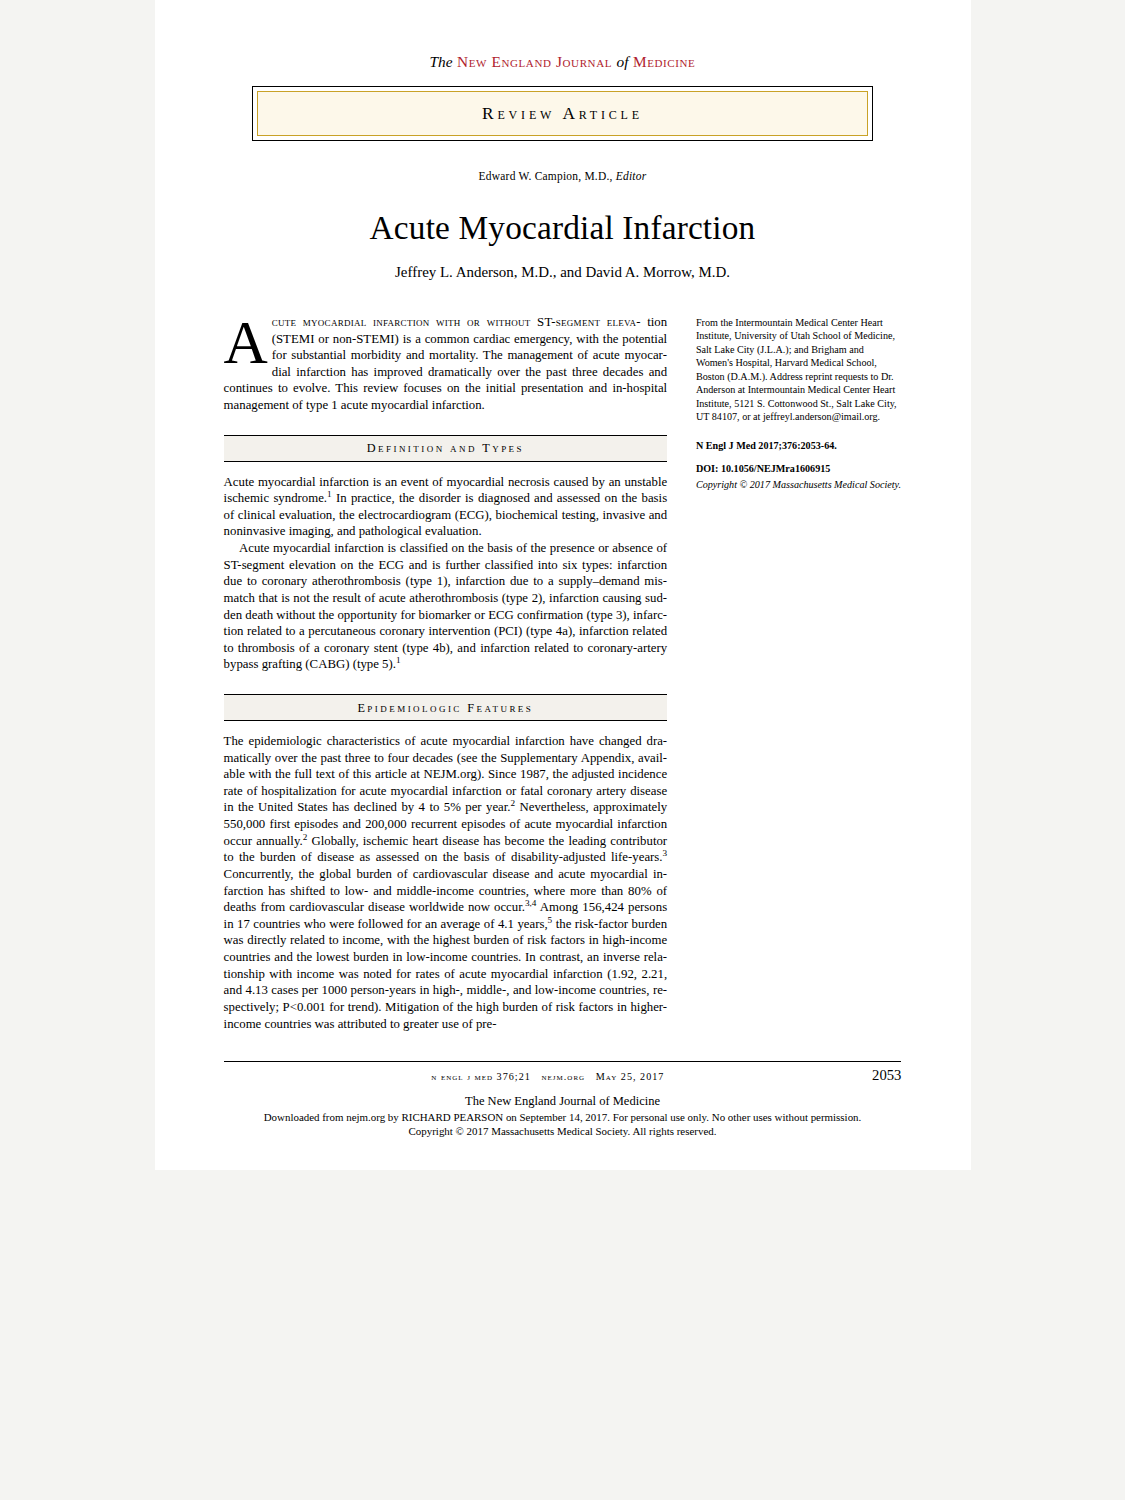The New England Journal of Medicine
Review Article
Edward W. Campion, M.D., Editor
Acute Myocardial Infarction
Jeffrey L. Anderson, M.D., and David A. Morrow, M.D.
Acute myocardial infarction with or without ST-segment eleva- tion (STEMI or non-STEMI) is a common cardiac emergency, with the potential for substantial morbidity and mortality. The management of acute myocardial infarction has improved dramatically over the past three decades and continues to evolve. This review focuses on the initial presentation and in-hospital management of type 1 acute myocardial infarction.
Definition and Types
Acute myocardial infarction is an event of myocardial necrosis caused by an unstable ischemic syndrome.1 In practice, the disorder is diagnosed and assessed on the basis of clinical evaluation, the electrocardiogram (ECG), biochemical testing, invasive and noninvasive imaging, and pathological evaluation.
Acute myocardial infarction is classified on the basis of the presence or absence of ST-segment elevation on the ECG and is further classified into six types: infarction due to coronary atherothrombosis (type 1), infarction due to a supply–demand mismatch that is not the result of acute atherothrombosis (type 2), infarction causing sudden death without the opportunity for biomarker or ECG confirmation (type 3), infarction related to a percutaneous coronary intervention (PCI) (type 4a), infarction related to thrombosis of a coronary stent (type 4b), and infarction related to coronary-artery bypass grafting (CABG) (type 5).1
Epidemiologic Features
The epidemiologic characteristics of acute myocardial infarction have changed dramatically over the past three to four decades (see the Supplementary Appendix, available with the full text of this article at NEJM.org). Since 1987, the adjusted incidence rate of hospitalization for acute myocardial infarction or fatal coronary artery disease in the United States has declined by 4 to 5% per year.2 Nevertheless, approximately 550,000 first episodes and 200,000 recurrent episodes of acute myocardial infarction occur annually.2 Globally, ischemic heart disease has become the leading contributor to the burden of disease as assessed on the basis of disability-adjusted life-years.3 Concurrently, the global burden of cardiovascular disease and acute myocardial infarction has shifted to low- and middle-income countries, where more than 80% of deaths from cardiovascular disease worldwide now occur.3,4 Among 156,424 persons in 17 countries who were followed for an average of 4.1 years,5 the risk-factor burden was directly related to income, with the highest burden of risk factors in high-income countries and the lowest burden in low-income countries. In contrast, an inverse relationship with income was noted for rates of acute myocardial infarction (1.92, 2.21, and 4.13 cases per 1000 person-years in high-, middle-, and low-income countries, respectively; P<0.001 for trend). Mitigation of the high burden of risk factors in higher-income countries was attributed to greater use of pre-
From the Intermountain Medical Center Heart Institute, University of Utah School of Medicine, Salt Lake City (J.L.A.); and Brigham and Women's Hospital, Harvard Medical School, Boston (D.A.M.). Address reprint requests to Dr. Anderson at Intermountain Medical Center Heart Institute, 5121 S. Cottonwood St., Salt Lake City, UT 84107, or at jeffreyl.anderson@imail.org.
N Engl J Med 2017;376:2053-64.
DOI: 10.1056/NEJMra1606915
Copyright © 2017 Massachusetts Medical Society.
n engl j med 376;21 nejm.org May 25, 2017
2053
The New England Journal of Medicine
Downloaded from nejm.org by RICHARD PEARSON on September 14, 2017. For personal use only. No other uses without permission.
Copyright © 2017 Massachusetts Medical Society. All rights reserved.